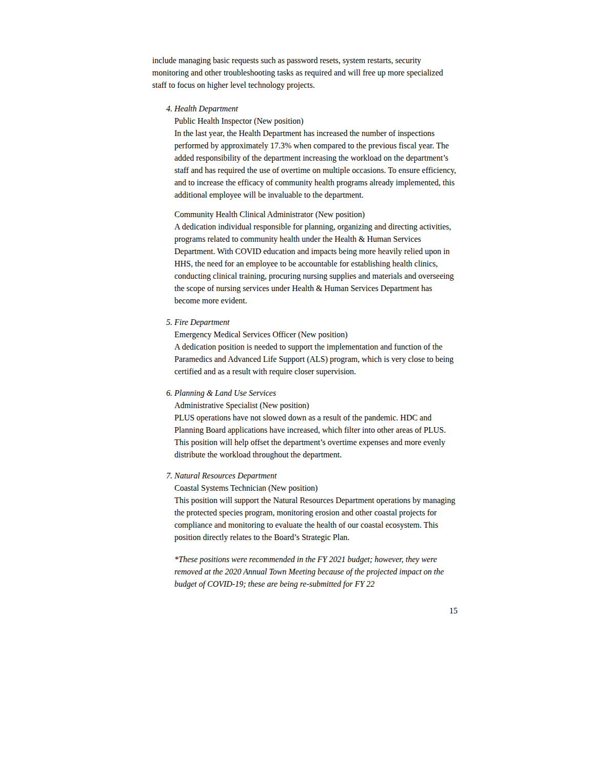include managing basic requests such as password resets, system restarts, security monitoring and other troubleshooting tasks as required and will free up more specialized staff to focus on higher level technology projects.
Health Department
Public Health Inspector (New position)
In the last year, the Health Department has increased the number of inspections performed by approximately 17.3% when compared to the previous fiscal year. The added responsibility of the department increasing the workload on the department’s staff and has required the use of overtime on multiple occasions. To ensure efficiency, and to increase the efficacy of community health programs already implemented, this additional employee will be invaluable to the department.
Community Health Clinical Administrator (New position)
A dedication individual responsible for planning, organizing and directing activities, programs related to community health under the Health & Human Services Department. With COVID education and impacts being more heavily relied upon in HHS, the need for an employee to be accountable for establishing health clinics, conducting clinical training, procuring nursing supplies and materials and overseeing the scope of nursing services under Health & Human Services Department has become more evident.
Fire Department
Emergency Medical Services Officer (New position)
A dedication position is needed to support the implementation and function of the Paramedics and Advanced Life Support (ALS) program, which is very close to being certified and as a result with require closer supervision.
Planning & Land Use Services
Administrative Specialist (New position)
PLUS operations have not slowed down as a result of the pandemic. HDC and Planning Board applications have increased, which filter into other areas of PLUS. This position will help offset the department’s overtime expenses and more evenly distribute the workload throughout the department.
Natural Resources Department
Coastal Systems Technician (New position)
This position will support the Natural Resources Department operations by managing the protected species program, monitoring erosion and other coastal projects for compliance and monitoring to evaluate the health of our coastal ecosystem. This position directly relates to the Board’s Strategic Plan.
*These positions were recommended in the FY 2021 budget; however, they were removed at the 2020 Annual Town Meeting because of the projected impact on the budget of COVID-19; these are being re-submitted for FY 22
15